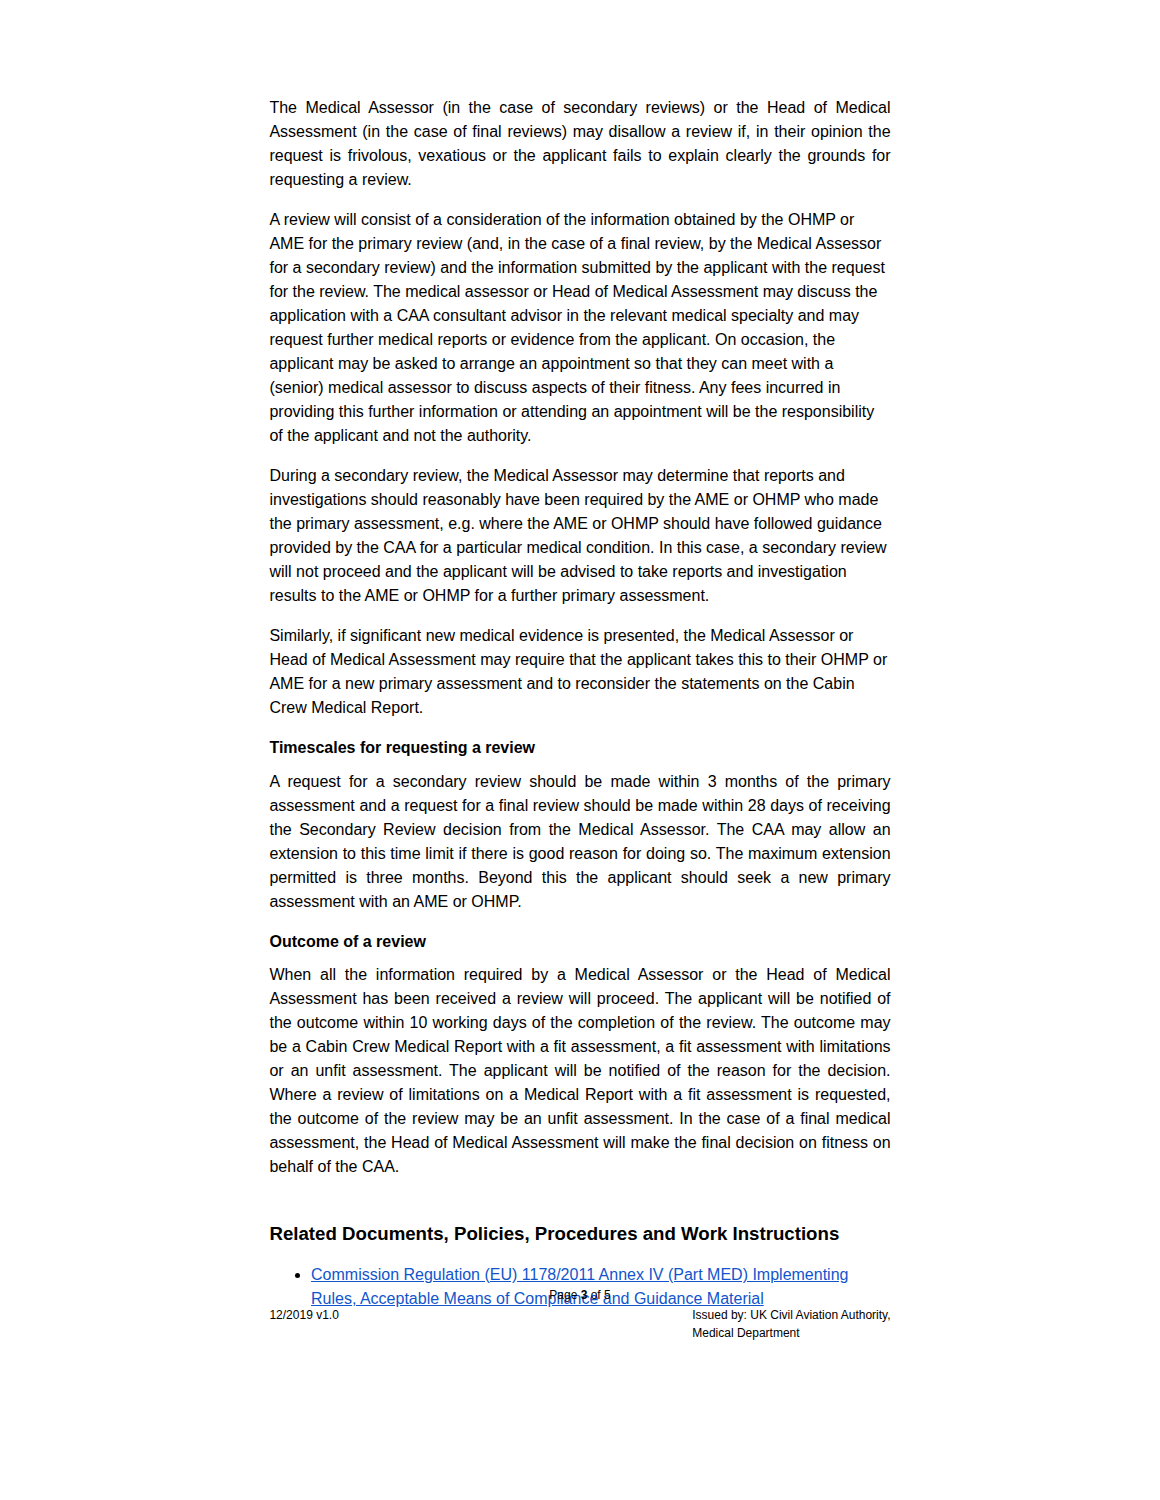The Medical Assessor (in the case of secondary reviews) or the Head of Medical Assessment (in the case of final reviews) may disallow a review if, in their opinion the request is frivolous, vexatious or the applicant fails to explain clearly the grounds for requesting a review.
A review will consist of a consideration of the information obtained by the OHMP or AME for the primary review (and, in the case of a final review, by the Medical Assessor for a secondary review) and the information submitted by the applicant with the request for the review. The medical assessor or Head of Medical Assessment may discuss the application with a CAA consultant advisor in the relevant medical specialty and may request further medical reports or evidence from the applicant. On occasion, the applicant may be asked to arrange an appointment so that they can meet with a (senior) medical assessor to discuss aspects of their fitness. Any fees incurred in providing this further information or attending an appointment will be the responsibility of the applicant and not the authority.
During a secondary review, the Medical Assessor may determine that reports and investigations should reasonably have been required by the AME or OHMP who made the primary assessment, e.g. where the AME or OHMP should have followed guidance provided by the CAA for a particular medical condition. In this case, a secondary review will not proceed and the applicant will be advised to take reports and investigation results to the AME or OHMP for a further primary assessment.
Similarly, if significant new medical evidence is presented, the Medical Assessor or Head of Medical Assessment may require that the applicant takes this to their OHMP or AME for a new primary assessment and to reconsider the statements on the Cabin Crew Medical Report.
Timescales for requesting a review
A request for a secondary review should be made within 3 months of the primary assessment and a request for a final review should be made within 28 days of receiving the Secondary Review decision from the Medical Assessor. The CAA may allow an extension to this time limit if there is good reason for doing so. The maximum extension permitted is three months. Beyond this the applicant should seek a new primary assessment with an AME or OHMP.
Outcome of a review
When all the information required by a Medical Assessor or the Head of Medical Assessment has been received a review will proceed. The applicant will be notified of the outcome within 10 working days of the completion of the review. The outcome may be a Cabin Crew Medical Report with a fit assessment, a fit assessment with limitations or an unfit assessment. The applicant will be notified of the reason for the decision. Where a review of limitations on a Medical Report with a fit assessment is requested, the outcome of the review may be an unfit assessment. In the case of a final medical assessment, the Head of Medical Assessment will make the final decision on fitness on behalf of the CAA.
Related Documents, Policies, Procedures and Work Instructions
Commission Regulation (EU) 1178/2011 Annex IV (Part MED) Implementing Rules, Acceptable Means of Compliance and Guidance Material
Page 3 of 5
12/2019 v1.0
Issued by: UK Civil Aviation Authority,
Medical Department